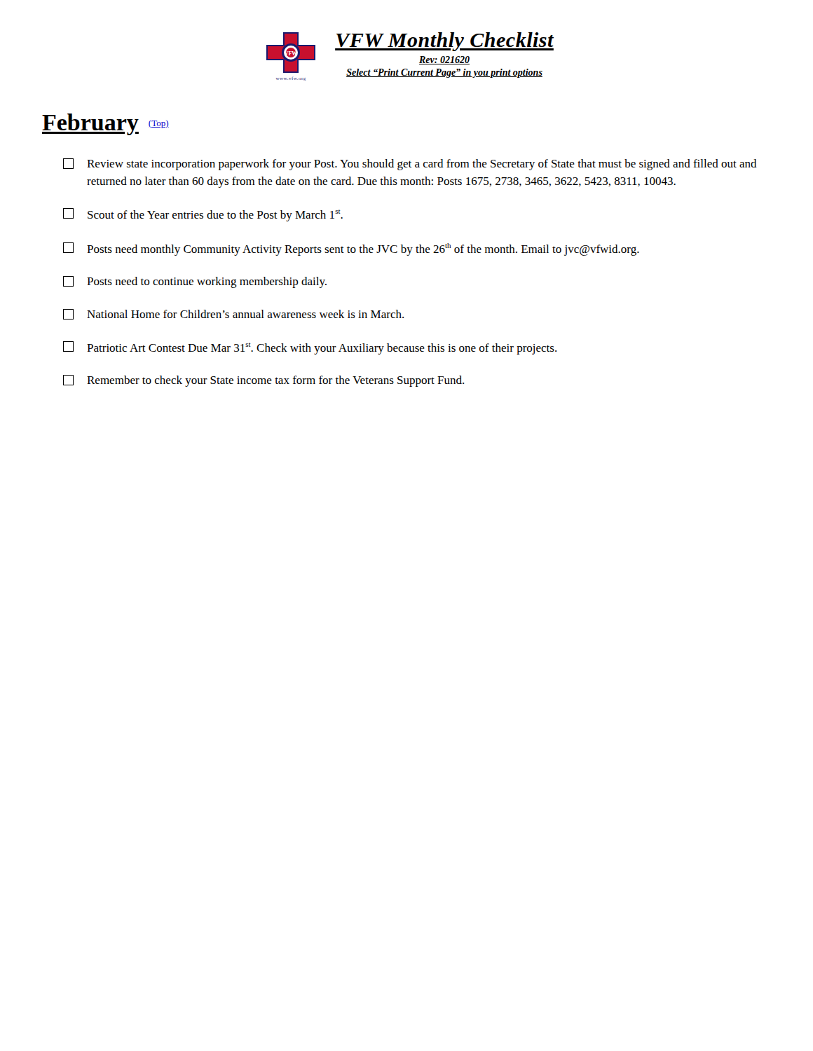VFW
www.vfw.org
VFW Monthly Checklist
Rev: 021620
Select “Print Current Page” in you print options
February
(Top)
Review state incorporation paperwork for your Post. You should get a card from the Secretary of State that must be signed and filled out and returned no later than 60 days from the date on the card. Due this month: Posts 1675, 2738, 3465, 3622, 5423, 8311, 10043.
Scout of the Year entries due to the Post by March 1st.
Posts need monthly Community Activity Reports sent to the JVC by the 26th of the month. Email to jvc@vfwid.org.
Posts need to continue working membership daily.
National Home for Children’s annual awareness week is in March.
Patriotic Art Contest Due Mar 31st. Check with your Auxiliary because this is one of their projects.
Remember to check your State income tax form for the Veterans Support Fund.